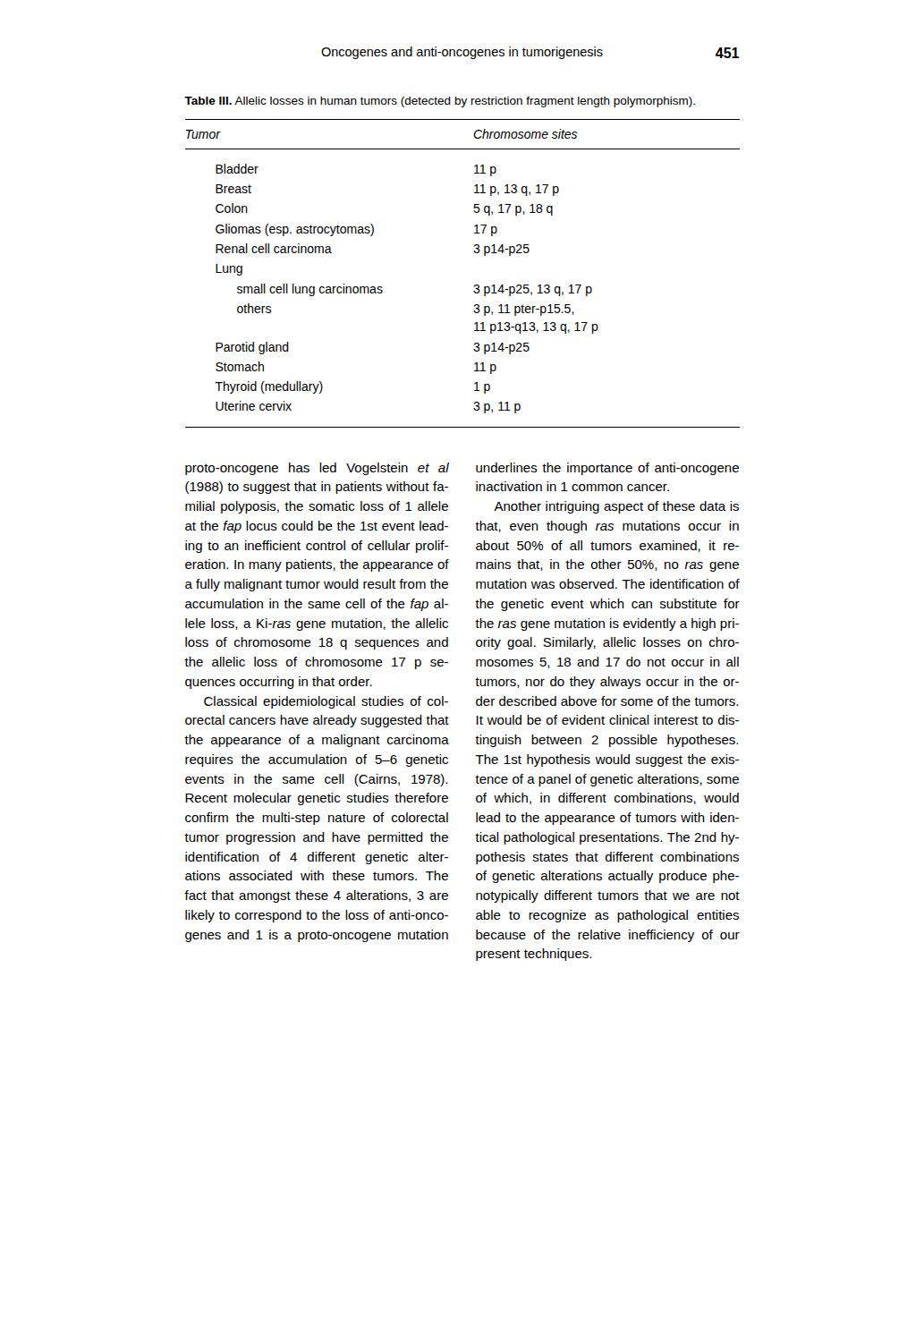Oncogenes and anti-oncogenes in tumorigenesis 451
Table III. Allelic losses in human tumors (detected by restriction fragment length polymorphism).
| Tumor | Chromosome sites |
| --- | --- |
| Bladder | 11 p |
| Breast | 11 p, 13 q, 17 p |
| Colon | 5 q, 17 p, 18 q |
| Gliomas (esp. astrocytomas) | 17 p |
| Renal cell carcinoma | 3 p14-p25 |
| Lung | |
| small cell lung carcinomas | 3 p14-p25, 13 q, 17 p |
| others | 3 p, 11 pter-p15.5, 11 p13-q13, 13 q, 17 p |
| Parotid gland | 3 p14-p25 |
| Stomach | 11 p |
| Thyroid (medullary) | 1 p |
| Uterine cervix | 3 p, 11 p |
proto-oncogene has led Vogelstein et al (1988) to suggest that in patients without familial polyposis, the somatic loss of 1 allele at the fap locus could be the 1st event leading to an inefficient control of cellular proliferation. In many patients, the appearance of a fully malignant tumor would result from the accumulation in the same cell of the fap allele loss, a Ki-ras gene mutation, the allelic loss of chromosome 18 q sequences and the allelic loss of chromosome 17 p sequences occurring in that order.
Classical epidemiological studies of colorectal cancers have already suggested that the appearance of a malignant carcinoma requires the accumulation of 5–6 genetic events in the same cell (Cairns, 1978). Recent molecular genetic studies therefore confirm the multi-step nature of colorectal tumor progression and have permitted the identification of 4 different genetic alterations associated with these tumors. The fact that amongst these 4 alterations, 3 are likely to correspond to the loss of anti-oncogenes and 1 is a proto-oncogene mutation underlines the importance of anti-oncogene inactivation in 1 common cancer.
Another intriguing aspect of these data is that, even though ras mutations occur in about 50% of all tumors examined, it remains that, in the other 50%, no ras gene mutation was observed. The identification of the genetic event which can substitute for the ras gene mutation is evidently a high priority goal. Similarly, allelic losses on chromosomes 5, 18 and 17 do not occur in all tumors, nor do they always occur in the order described above for some of the tumors. It would be of evident clinical interest to distinguish between 2 possible hypotheses. The 1st hypothesis would suggest the existence of a panel of genetic alterations, some of which, in different combinations, would lead to the appearance of tumors with identical pathological presentations. The 2nd hypothesis states that different combinations of genetic alterations actually produce phenotypically different tumors that we are not able to recognize as pathological entities because of the relative inefficiency of our present techniques.